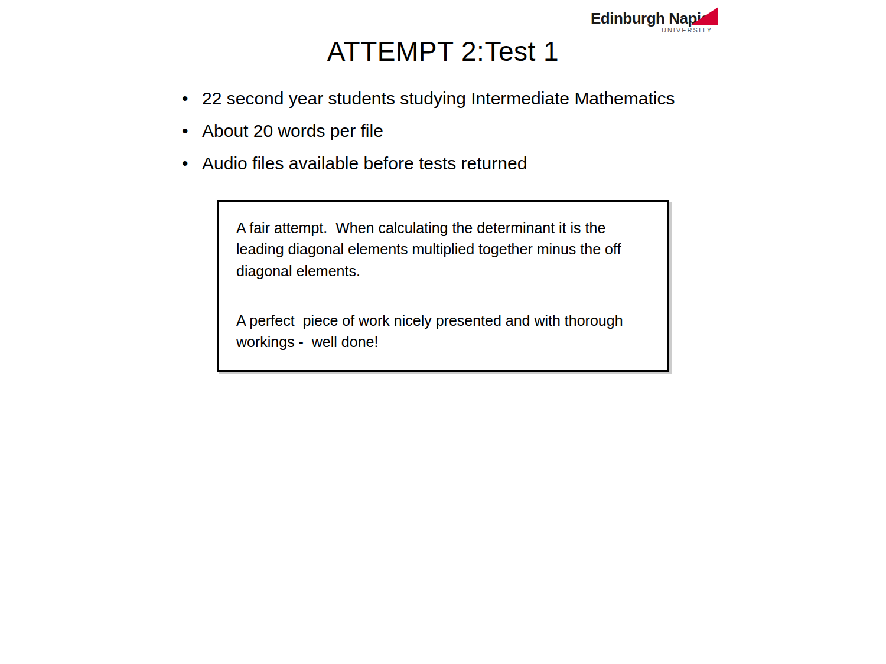Edinburgh Napier
UNIVERSITY
ATTEMPT 2:Test 1
22 second year students studying Intermediate Mathematics
About 20 words per file
Audio files available before tests returned
A fair attempt. When calculating the determinant it is the leading diagonal elements multiplied together minus the off diagonal elements.
A perfect piece of work nicely presented and with thorough workings - well done!